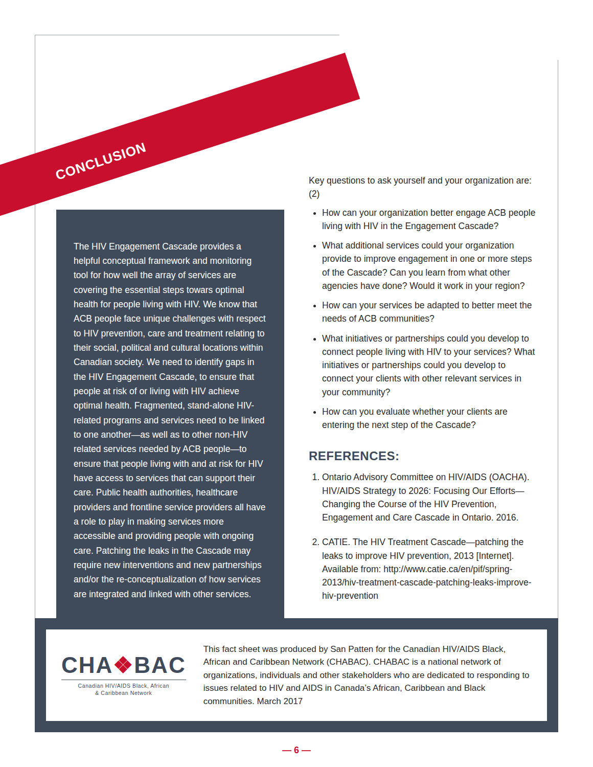CONCLUSION
The HIV Engagement Cascade provides a helpful conceptual framework and monitoring tool for how well the array of services are covering the essential steps towars optimal health for people living with HIV. We know that ACB people face unique challenges with respect to HIV prevention, care and treatment relating to their social, political and cultural locations within Canadian society. We need to identify gaps in the HIV Engagement Cascade, to ensure that people at risk of or living with HIV achieve optimal health. Fragmented, stand-alone HIV-related programs and services need to be linked to one another—as well as to other non-HIV related services needed by ACB people—to ensure that people living with and at risk for HIV have access to services that can support their care. Public health authorities, healthcare providers and frontline service providers all have a role to play in making services more accessible and providing people with ongoing care. Patching the leaks in the Cascade may require new interventions and new partnerships and/or the re-conceptualization of how services are integrated and linked with other services.
Key questions to ask yourself and your organization are:(2)
How can your organization better engage ACB people living with HIV in the Engagement Cascade?
What additional services could your organization provide to improve engagement in one or more steps of the Cascade? Can you learn from what other agencies have done? Would it work in your region?
How can your services be adapted to better meet the needs of ACB communities?
What initiatives or partnerships could you develop to connect people living with HIV to your services? What initiatives or partnerships could you develop to connect your clients with other relevant services in your community?
How can you evaluate whether your clients are entering the next step of the Cascade?
REFERENCES:
Ontario Advisory Committee on HIV/AIDS (OACHA). HIV/AIDS Strategy to 2026: Focusing Our Efforts—Changing the Course of the HIV Prevention, Engagement and Care Cascade in Ontario. 2016.
CATIE. The HIV Treatment Cascade—patching the leaks to improve HIV prevention, 2013 [Internet]. Available from: http://www.catie.ca/en/pif/spring-2013/hiv-treatment-cascade-patching-leaks-improve-hiv-prevention
CHA❖BAC
Canadian HIV/AIDS Black, African
& Caribbean Network
This fact sheet was produced by San Patten for the Canadian HIV/AIDS Black, African and Caribbean Network (CHABAC). CHABAC is a national network of organizations, individuals and other stakeholders who are dedicated to responding to issues related to HIV and AIDS in Canada’s African, Caribbean and Black communities. March 2017
— 6 —